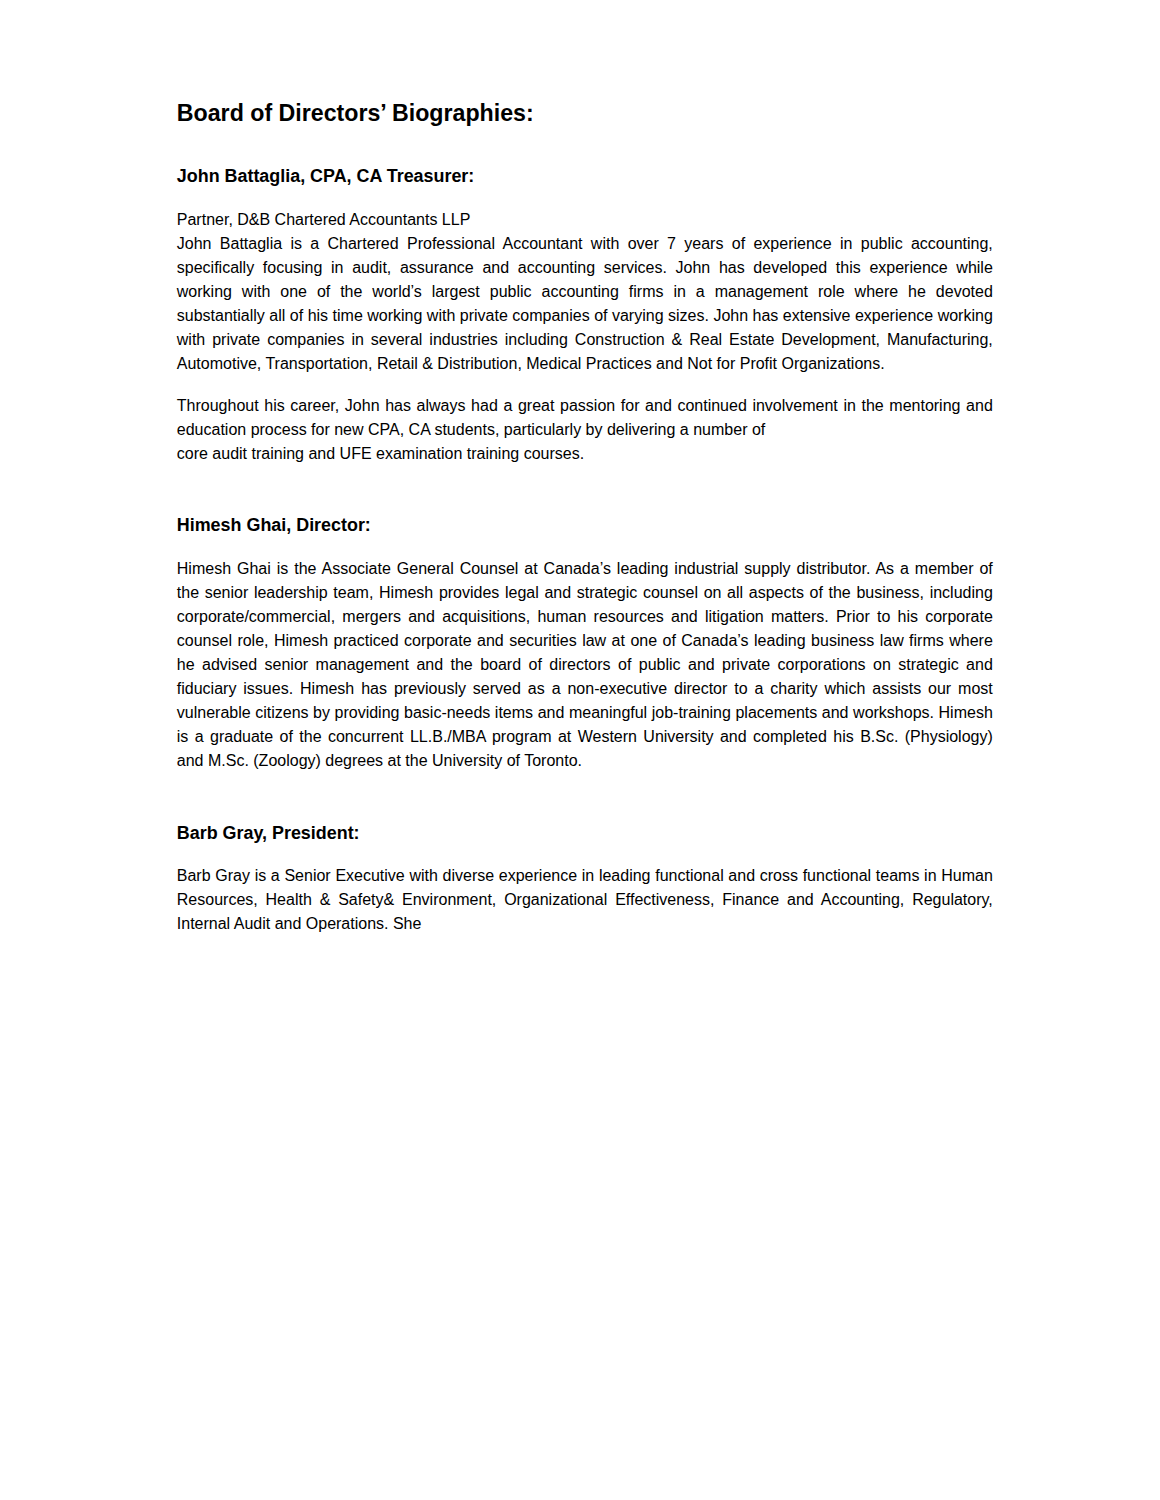Board of Directors’ Biographies:
John Battaglia, CPA, CA Treasurer:
Partner, D&B Chartered Accountants LLP
John Battaglia is a Chartered Professional Accountant with over 7 years of experience in public accounting, specifically focusing in audit, assurance and accounting services. John has developed this experience while working with one of the world’s largest public accounting firms in a management role where he devoted substantially all of his time working with private companies of varying sizes. John has extensive experience working with private companies in several industries including Construction & Real Estate Development, Manufacturing, Automotive, Transportation, Retail & Distribution, Medical Practices and Not for Profit Organizations.
Throughout his career, John has always had a great passion for and continued involvement in the mentoring and education process for new CPA, CA students, particularly by delivering a number of
core audit training and UFE examination training courses.
Himesh Ghai, Director:
Himesh Ghai is the Associate General Counsel at Canada’s leading industrial supply distributor. As a member of the senior leadership team, Himesh provides legal and strategic counsel on all aspects of the business, including corporate/commercial, mergers and acquisitions, human resources and litigation matters. Prior to his corporate counsel role, Himesh practiced corporate and securities law at one of Canada’s leading business law firms where he advised senior management and the board of directors of public and private corporations on strategic and fiduciary issues. Himesh has previously served as a non-executive director to a charity which assists our most vulnerable citizens by providing basic-needs items and meaningful job-training placements and workshops. Himesh is a graduate of the concurrent LL.B./MBA program at Western University and completed his B.Sc. (Physiology) and M.Sc. (Zoology) degrees at the University of Toronto.
Barb Gray, President:
Barb Gray is a Senior Executive with diverse experience in leading functional and cross functional teams in Human Resources, Health & Safety& Environment, Organizational Effectiveness, Finance and Accounting, Regulatory, Internal Audit and Operations. She